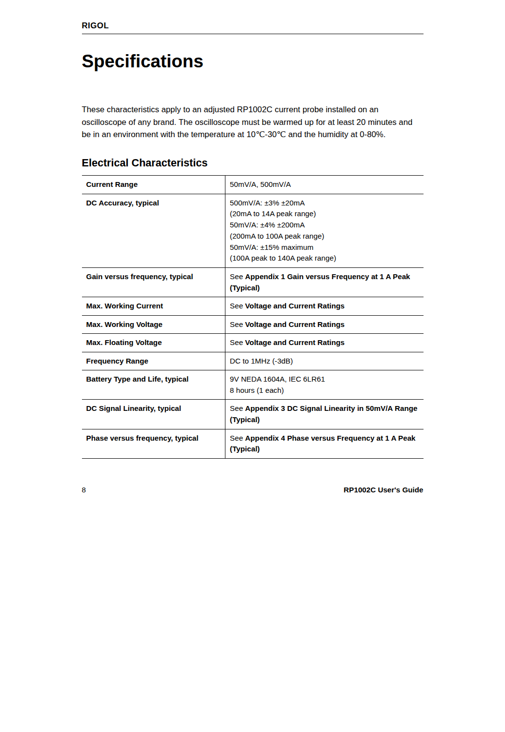RIGOL
Specifications
These characteristics apply to an adjusted RP1002C current probe installed on an oscilloscope of any brand. The oscilloscope must be warmed up for at least 20 minutes and be in an environment with the temperature at 10℃-30℃ and the humidity at 0-80%.
Electrical Characteristics
| Current Range | 50mV/A, 500mV/A |
| DC Accuracy, typical | 500mV/A: ±3% ±20mA (20mA to 14A peak range) 50mV/A: ±4% ±200mA (200mA to 100A peak range) 50mV/A: ±15% maximum (100A peak to 140A peak range) |
| Gain versus frequency, typical | See Appendix 1 Gain versus Frequency at 1 A Peak (Typical) |
| Max. Working Current | See Voltage and Current Ratings |
| Max. Working Voltage | See Voltage and Current Ratings |
| Max. Floating Voltage | See Voltage and Current Ratings |
| Frequency Range | DC to 1MHz (-3dB) |
| Battery Type and Life, typical | 9V NEDA 1604A, IEC 6LR61 8 hours (1 each) |
| DC Signal Linearity, typical | See Appendix 3 DC Signal Linearity in 50mV/A Range (Typical) |
| Phase versus frequency, typical | See Appendix 4 Phase versus Frequency at 1 A Peak (Typical) |
8 RP1002C User's Guide